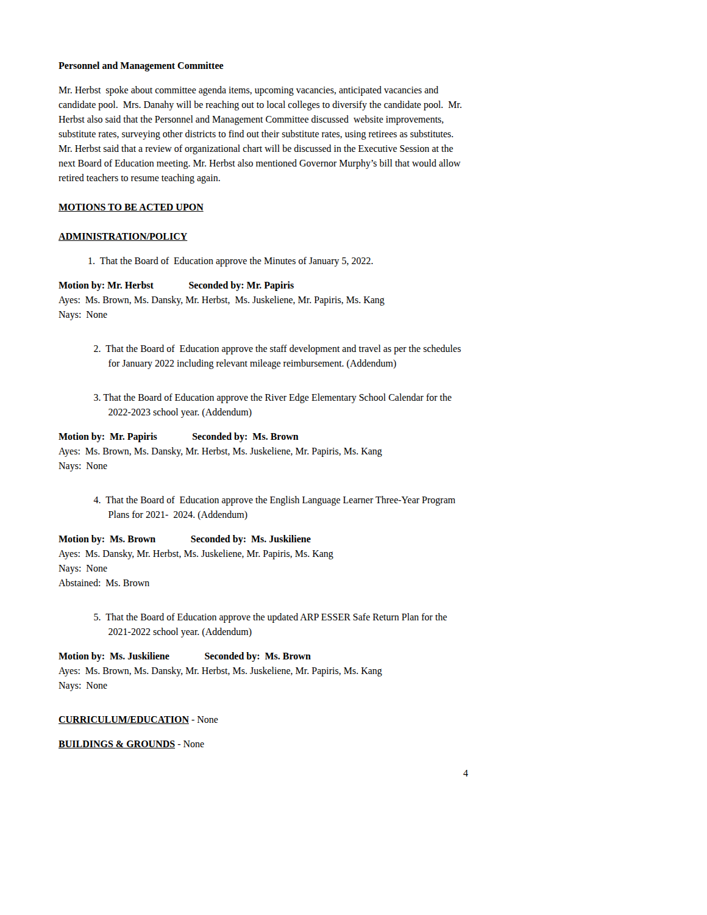Personnel and Management Committee
Mr. Herbst spoke about committee agenda items, upcoming vacancies, anticipated vacancies and candidate pool. Mrs. Danahy will be reaching out to local colleges to diversify the candidate pool. Mr. Herbst also said that the Personnel and Management Committee discussed website improvements, substitute rates, surveying other districts to find out their substitute rates, using retirees as substitutes. Mr. Herbst said that a review of organizational chart will be discussed in the Executive Session at the next Board of Education meeting. Mr. Herbst also mentioned Governor Murphy’s bill that would allow retired teachers to resume teaching again.
MOTIONS TO BE ACTED UPON
ADMINISTRATION/POLICY
1. That the Board of Education approve the Minutes of January 5, 2022.
Motion by: Mr. Herbst Seconded by: Mr. Papiris
Ayes: Ms. Brown, Ms. Dansky, Mr. Herbst, Ms. Juskeliene, Mr. Papiris, Ms. Kang
Nays: None
2. That the Board of Education approve the staff development and travel as per the schedules for January 2022 including relevant mileage reimbursement. (Addendum)
3. That the Board of Education approve the River Edge Elementary School Calendar for the 2022-2023 school year. (Addendum)
Motion by: Mr. Papiris Seconded by: Ms. Brown
Ayes: Ms. Brown, Ms. Dansky, Mr. Herbst, Ms. Juskeliene, Mr. Papiris, Ms. Kang
Nays: None
4. That the Board of Education approve the English Language Learner Three-Year Program Plans for 2021- 2024. (Addendum)
Motion by: Ms. Brown Seconded by: Ms. Juskiliene
Ayes: Ms. Dansky, Mr. Herbst, Ms. Juskeliene, Mr. Papiris, Ms. Kang
Nays: None
Abstained: Ms. Brown
5. That the Board of Education approve the updated ARP ESSER Safe Return Plan for the 2021-2022 school year. (Addendum)
Motion by: Ms. Juskiliene Seconded by: Ms. Brown
Ayes: Ms. Brown, Ms. Dansky, Mr. Herbst, Ms. Juskeliene, Mr. Papiris, Ms. Kang
Nays: None
CURRICULUM/EDUCATION - None
BUILDINGS & GROUNDS - None
4